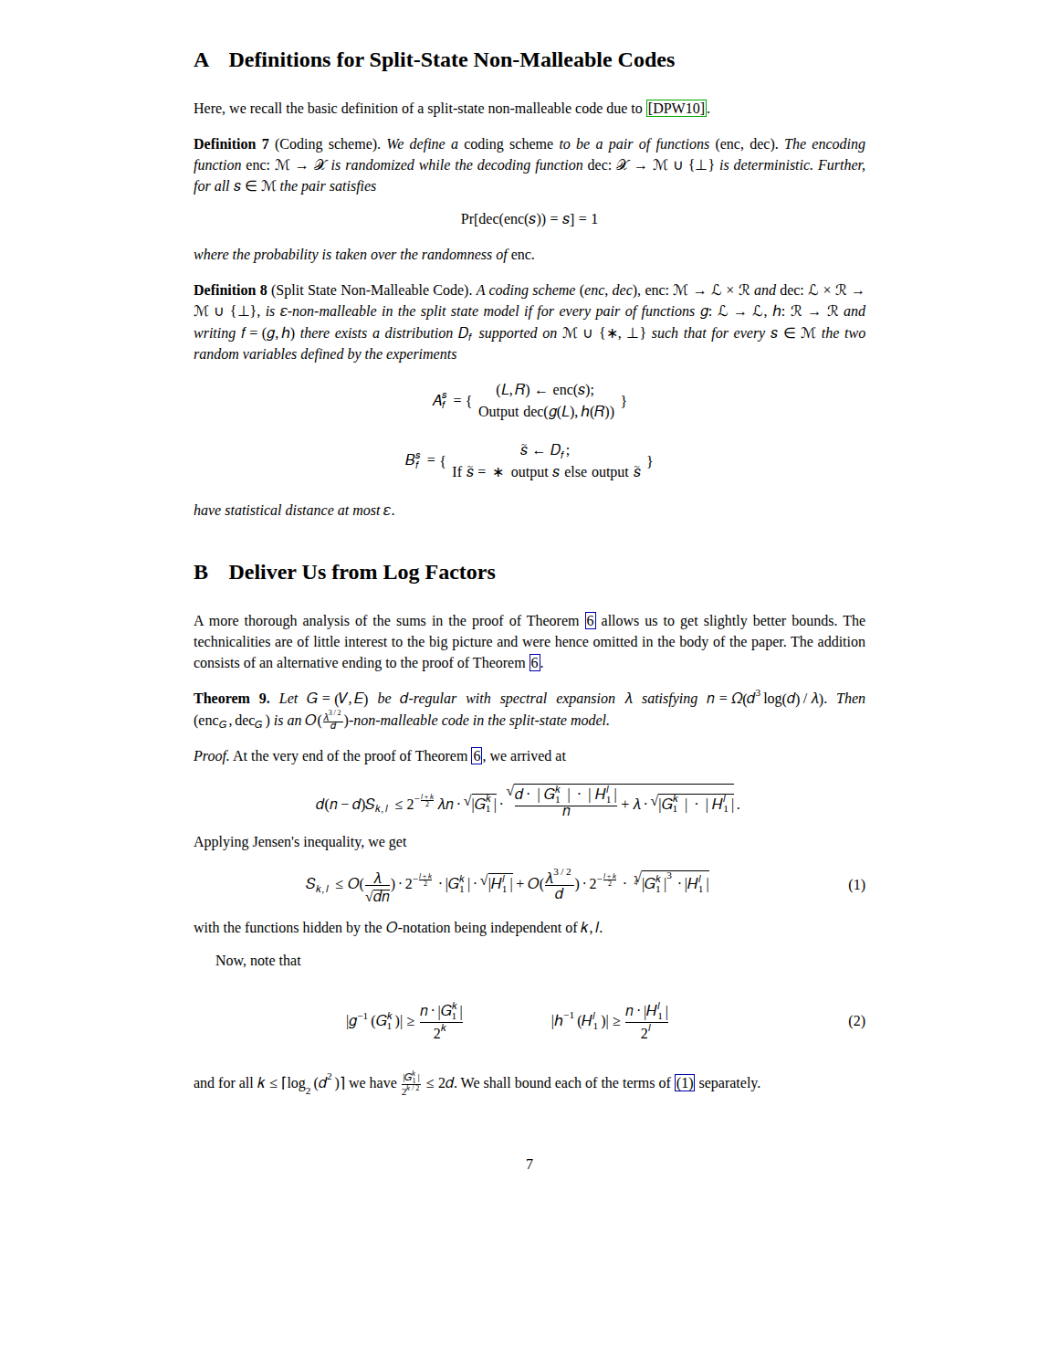ADefinitions for Split-State Non-Malleable Codes
Here, we recall the basic definition of a split-state non-malleable code due to [DPW10].
Definition 7 (Coding scheme). We define a coding scheme to be a pair of functions (enc, dec). The encoding function enc: ℳ → 𝒳 is randomized while the decoding function dec: 𝒳 → ℳ ∪ {⊥} is deterministic. Further, for all s ∈ ℳ the pair satisfies
Pr[dec(enc(s))=s]=1
where the probability is taken over the randomness of enc.
Definition 8 (Split State Non-Malleable Code). A coding scheme (enc, dec), enc: ℳ → ℒ × ℛ and dec: ℒ × ℛ → ℳ ∪ {⊥}, is ε-non-malleable in the split state model if for every pair of functions g: ℒ → ℒ, h: ℛ → ℛ and writing f=(g,h) there exists a distribution Df supported on ℳ ∪ {∗, ⊥} such that for every s ∈ ℳ the two random variables defined by the experiments
Afs = { (L,R)←enc(s); Outputdec(g(L),h(R)) }
Bfs = { s~←Df; Ifs~=∗outputselseoutputs~ }
have statistical distance at most ε.
BDeliver Us from Log Factors
A more thorough analysis of the sums in the proof of Theorem 6 allows us to get slightly better bounds. The technicalities are of little interest to the big picture and were hence omitted in the body of the paper. The addition consists of an alternative ending to the proof of Theorem 6.
Theorem 9. Let G=(V,E) be d-regular with spectral expansion λ satisfying n=Ω(d3log(d)/λ). Then (encG,decG) is an O(λ3/2d)-non-malleable code in the split-state model.
Proof. At the very end of the proof of Theorem 6, we arrived at
d(n−d)Sk,l ≤ 2−l+k2 λn· |G1k| · d·|G1k|·|H1l| n + λ· |G1k|·|H1l| .
Applying Jensen's inequality, we get
Sk,l ≤ O(λdn) · 2−l+k2 · |G1k| · |H1l| + O(λ3/2d) · 2−l+k2 · |G1k|3·|H1l| 4
(1)
with the functions hidden by the O-notation being independent of k,l.
Now, note that
|g−1(G1k)| ≥ n·|G1k| 2k
|h−1(H1l)| ≥ n·|H1l| 2l
(2)
and for all k≤⌈log2(d2)⌉ we have |G1k|2k/2≤2d. We shall bound each of the terms of (1) separately.
7